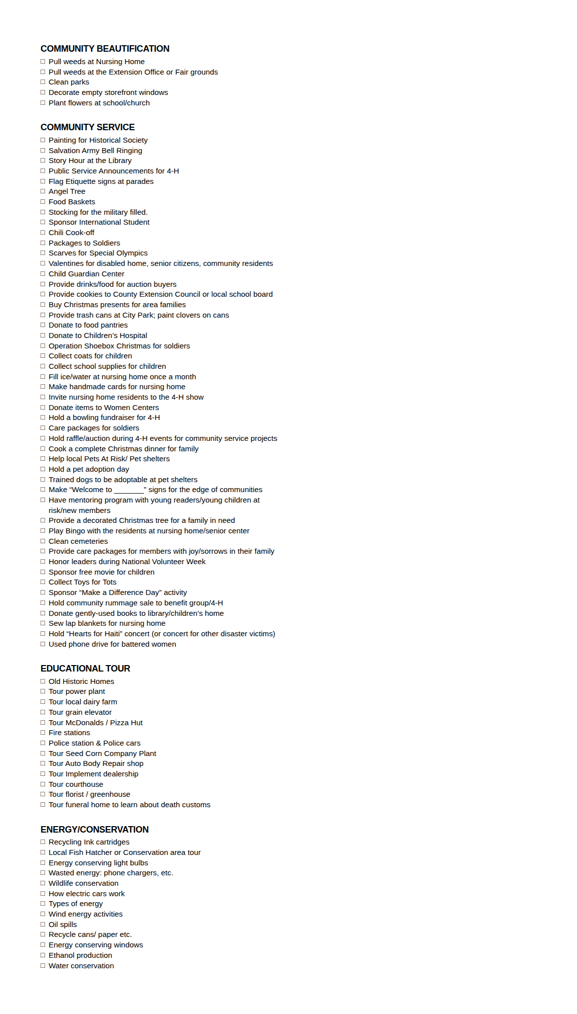COMMUNITY BEAUTIFICATION
Pull weeds at Nursing Home
Pull weeds at the Extension Office or Fair grounds
Clean parks
Decorate empty storefront windows
Plant flowers at school/church
COMMUNITY SERVICE
Painting for Historical Society
Salvation Army Bell Ringing
Story Hour at the Library
Public Service Announcements for 4-H
Flag Etiquette signs at parades
Angel Tree
Food Baskets
Stocking for the military filled.
Sponsor International Student
Chili Cook-off
Packages to Soldiers
Scarves for Special Olympics
Valentines for disabled home, senior citizens, community residents
Child Guardian Center
Provide drinks/food for auction buyers
Provide cookies to County Extension Council or local school board
Buy Christmas presents for area families
Provide trash cans at City Park; paint clovers on cans
Donate to food pantries
Donate to Children’s Hospital
Operation Shoebox Christmas for soldiers
Collect coats for children
Collect school supplies for children
Fill ice/water at nursing home once a month
Make handmade cards for nursing home
Invite nursing home residents to the 4-H show
Donate items to Women Centers
Hold a bowling fundraiser for 4-H
Care packages for soldiers
Hold raffle/auction during 4-H events for community service projects
Cook a complete Christmas dinner for family
Help local Pets At Risk/ Pet shelters
Hold a pet adoption day
Trained dogs to be adoptable at pet shelters
Make “Welcome to _______” signs for the edge of communities
Have mentoring program with young readers/young children at risk/new members
Provide a decorated Christmas tree for a family in need
Play Bingo with the residents at nursing home/senior center
Clean cemeteries
Provide care packages for members with joy/sorrows in their family
Honor leaders during National Volunteer Week
Sponsor free movie for children
Collect Toys for Tots
Sponsor “Make a Difference Day” activity
Hold community rummage sale to benefit group/4-H
Donate gently-used books to library/children’s home
Sew lap blankets for nursing home
Hold “Hearts for Haiti” concert (or concert for other disaster victims)
Used phone drive for battered women
EDUCATIONAL TOUR
Old Historic Homes
Tour power plant
Tour local dairy farm
Tour grain elevator
Tour McDonalds / Pizza Hut
Fire stations
Police station & Police cars
Tour Seed Corn Company Plant
Tour Auto Body Repair shop
Tour Implement dealership
Tour courthouse
Tour florist / greenhouse
Tour funeral home to learn about death customs
ENERGY/CONSERVATION
Recycling Ink cartridges
Local Fish Hatcher or Conservation area tour
Energy conserving light bulbs
Wasted energy: phone chargers, etc.
Wildlife conservation
How electric cars work
Types of energy
Wind energy activities
Oil spills
Recycle cans/ paper etc.
Energy conserving windows
Ethanol production
Water conservation